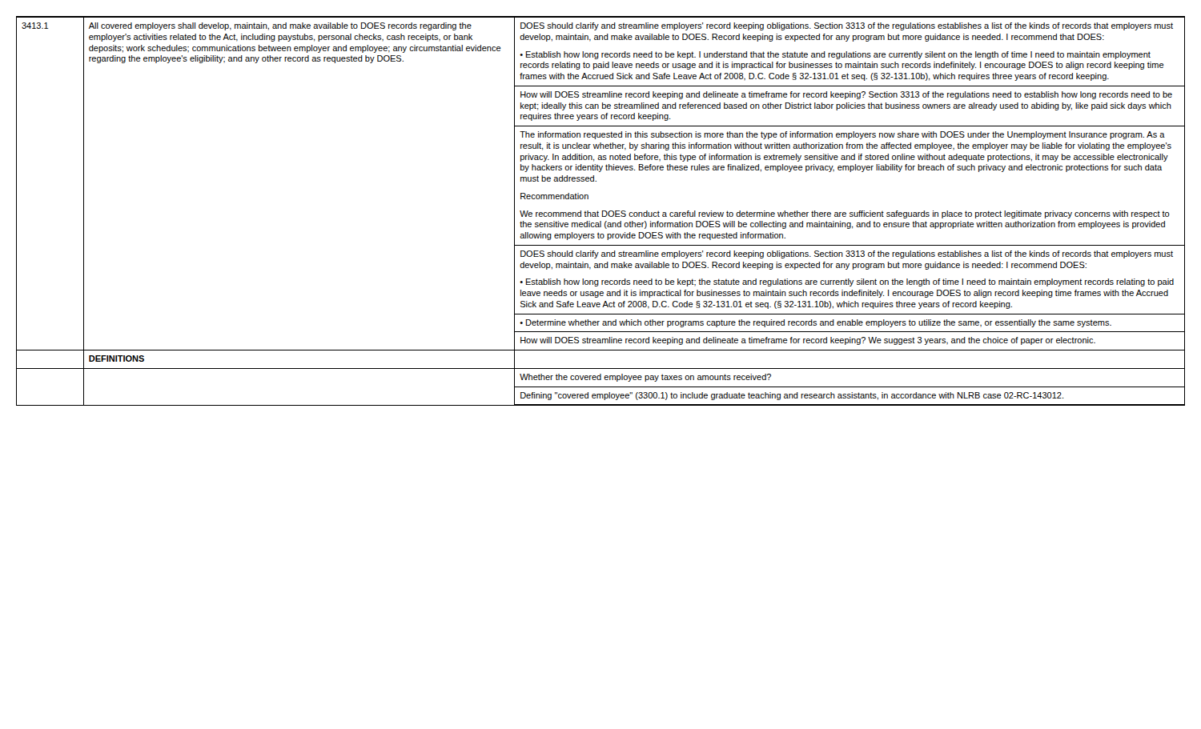| 3413.1 | All covered employers shall develop, maintain, and make available to DOES records regarding the employer's activities related to the Act, including paystubs, personal checks, cash receipts, or bank deposits; work schedules; communications between employer and employee; any circumstantial evidence regarding the employee's eligibility; and any other record as requested by DOES. | DOES should clarify and streamline employers' record keeping obligations. Section 3313 of the regulations establishes a list of the kinds of records that employers must develop, maintain, and make available to DOES. Record keeping is expected for any program but more guidance is needed. I recommend that DOES: • Establish how long records need to be kept. I understand that the statute and regulations are currently silent on the length of time I need to maintain employment records relating to paid leave needs or usage and it is impractical for businesses to maintain such records indefinitely. I encourage DOES to align record keeping time frames with the Accrued Sick and Safe Leave Act of 2008, D.C. Code § 32-131.01 et seq. (§ 32-131.10b), which requires three years of record keeping. |
| How will DOES streamline record keeping and delineate a timeframe for record keeping? Section 3313 of the regulations need to establish how long records need to be kept; ideally this can be streamlined and referenced based on other District labor policies that business owners are already used to abiding by, like paid sick days which requires three years of record keeping. |
| The information requested in this subsection is more than the type of information employers now share with DOES under the Unemployment Insurance program. As a result, it is unclear whether, by sharing this information without written authorization from the affected employee, the employer may be liable for violating the employee's privacy. In addition, as noted before, this type of information is extremely sensitive and if stored online without adequate protections, it may be accessible electronically by hackers or identity thieves. Before these rules are finalized, employee privacy, employer liability for breach of such privacy and electronic protections for such data must be addressed. Recommendation We recommend that DOES conduct a careful review to determine whether there are sufficient safeguards in place to protect legitimate privacy concerns with respect to the sensitive medical (and other) information DOES will be collecting and maintaining, and to ensure that appropriate written authorization from employees is provided allowing employers to provide DOES with the requested information. |
| DOES should clarify and streamline employers' record keeping obligations. Section 3313 of the regulations establishes a list of the kinds of records that employers must develop, maintain, and make available to DOES. Record keeping is expected for any program but more guidance is needed: I recommend DOES: • Establish how long records need to be kept; the statute and regulations are currently silent on the length of time I need to maintain employment records relating to paid leave needs or usage and it is impractical for businesses to maintain such records indefinitely. I encourage DOES to align record keeping time frames with the Accrued Sick and Safe Leave Act of 2008, D.C. Code § 32-131.01 et seq. (§ 32-131.10b), which requires three years of record keeping. |
| • Determine whether and which other programs capture the required records and enable employers to utilize the same, or essentially the same systems. |
| How will DOES streamline record keeping and delineate a timeframe for record keeping? We suggest 3 years, and the choice of paper or electronic. |
| | DEFINITIONS | |
| | | Whether the covered employee pay taxes on amounts received? |
| Defining "covered employee" (3300.1) to include graduate teaching and research assistants, in accordance with NLRB case 02-RC-143012. |